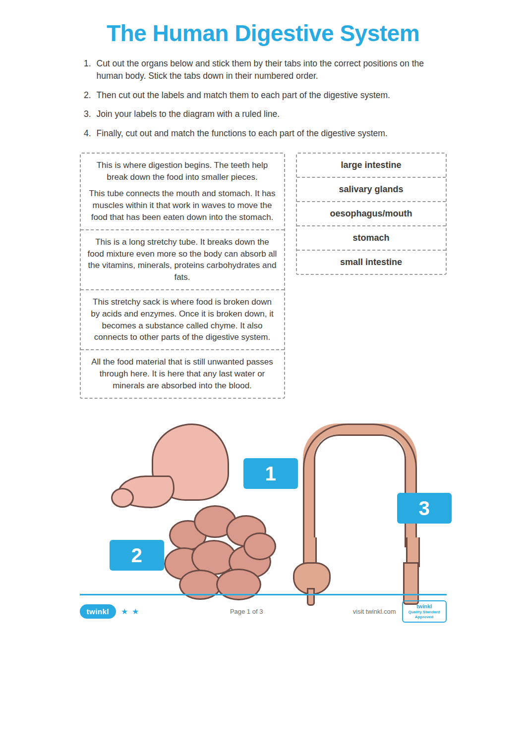The Human Digestive System
Cut out the organs below and stick them by their tabs into the correct positions on the human body. Stick the tabs down in their numbered order.
Then cut out the labels and match them to each part of the digestive system.
Join your labels to the diagram with a ruled line.
Finally, cut out and match the functions to each part of the digestive system.
This is where digestion begins. The teeth help break down the food into smaller pieces.
This tube connects the mouth and stomach. It has muscles within it that work in waves to move the food that has been eaten down into the stomach.
This is a long stretchy tube. It breaks down the food mixture even more so the body can absorb all the vitamins, minerals, proteins carbohydrates and fats.
This stretchy sack is where food is broken down by acids and enzymes. Once it is broken down, it becomes a substance called chyme. It also connects to other parts of the digestive system.
All the food material that is still unwanted passes through here. It is here that any last water or minerals are absorbed into the blood.
large intestine
salivary glands
oesophagus/mouth
stomach
small intestine
1
2
3
twinkl ★ ★
Page 1 of 3
visit twinkl.com twinkl Quality Standard Approved